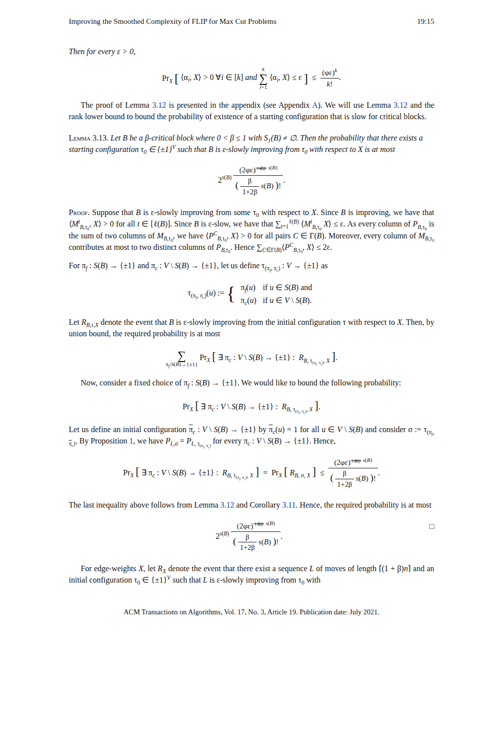Improving the Smoothed Complexity of FLIP for Max Cut Problems 19:15
Then for every ε > 0,
PrX [ ⟨αi, X⟩ > 0 ∀i ∈ [k] and k ∑ i=1 ⟨αi, X⟩ ≤ ε ] ≤ (φε)k k! .
The proof of Lemma 3.12 is presented in the appendix (see Appendix A). We will use Lemma 3.12 and the rank lower bound to bound the probability of existence of a starting configuration that is slow for critical blocks.
Lemma 3.13. Let B be a β-critical block where 0 < β ≤ 1 with S1(B) ≠ ∅. Then the probability that there exists a starting configuration τ0 ∈ {±1}V such that B is ε-slowly improving from τ0 with respect to X is at most
2s(B) (2φε)β 1+2β s(B) ( β 1+2β s(B) )! .
Proof. Suppose that B is ε-slowly improving from some τ0 with respect to X. Since B is improving, we have that ⟨MtB,τ0, X⟩ > 0 for all t ∈ [ℓ(B)]. Since B is ε-slow, we have that ∑t=1ℓ(B) ⟨MtB,τ0 X⟩ ≤ ε. As every column of PB,τ0 is the sum of two columns of MB,τ0, we have ⟨PCB,τ0, X⟩ > 0 for all pairs C ∈ Γ(B). Moreover, every column of MB,τ0 contributes at most to two distinct columns of PB,τ0. Hence ∑C∈Γ(B)⟨PCB,τ0, X⟩ ≤ 2ε.
For πf : S(B) → {±1} and πc : V \ S(B) → {±1}, let us define τ(πf, πc) : V → {±1} as
τ(πf, πc)(u) := {
| π f ( u ) | if u ∈ S ( B ) and |
| π c ( u ) | if u ∈ V \ S ( B ). |
Let RB,τ,X denote the event that B is ε-slowly improving from the initial configuration τ with respect to X. Then, by union bound, the required probability is at most
∑ πf:S(B)→{±1} PrX [ ∃ πc : V \ S(B) → {±1} : RB, τ(πf, πc), X ].
Now, consider a fixed choice of πf : S(B) → {±1}. We would like to bound the following probability:
PrX [ ∃ πc : V \ S(B) → {±1} : RB, τ(πf, πc), X ].
Let us define an initial configuration πc : V \ S(B) → {±1} by πc(u) = 1 for all u ∈ V \ S(B) and consider σ := τ(πf, πc). By Proposition 1, we have PL,σ = PL, τ(πf, πc) for every πc : V \ S(B) → {±1}. Hence,
PrX [ ∃ πc : V \ S(B) → {±1} : RB, τ(πf, πc), X ] = PrX [ RB, σ, X ] ≤ (2φε)β 1+2β s(B) ( β 1+2β s(B) )! .
The last inequality above follows from Lemma 3.12 and Corollary 3.11. Hence, the required probability is at most
2s(B) (2φε)β 1+2β s(B) ( β 1+2β s(B) )! . □
For edge-weights X, let RX denote the event that there exist a sequence L of moves of length ⌈(1 + β)n⌉ and an initial configuration τ0 ∈ {±1}V such that L is ε-slowly improving from τ0 with
ACM Transactions on Algorithms, Vol. 17, No. 3, Article 19. Publication date: July 2021.